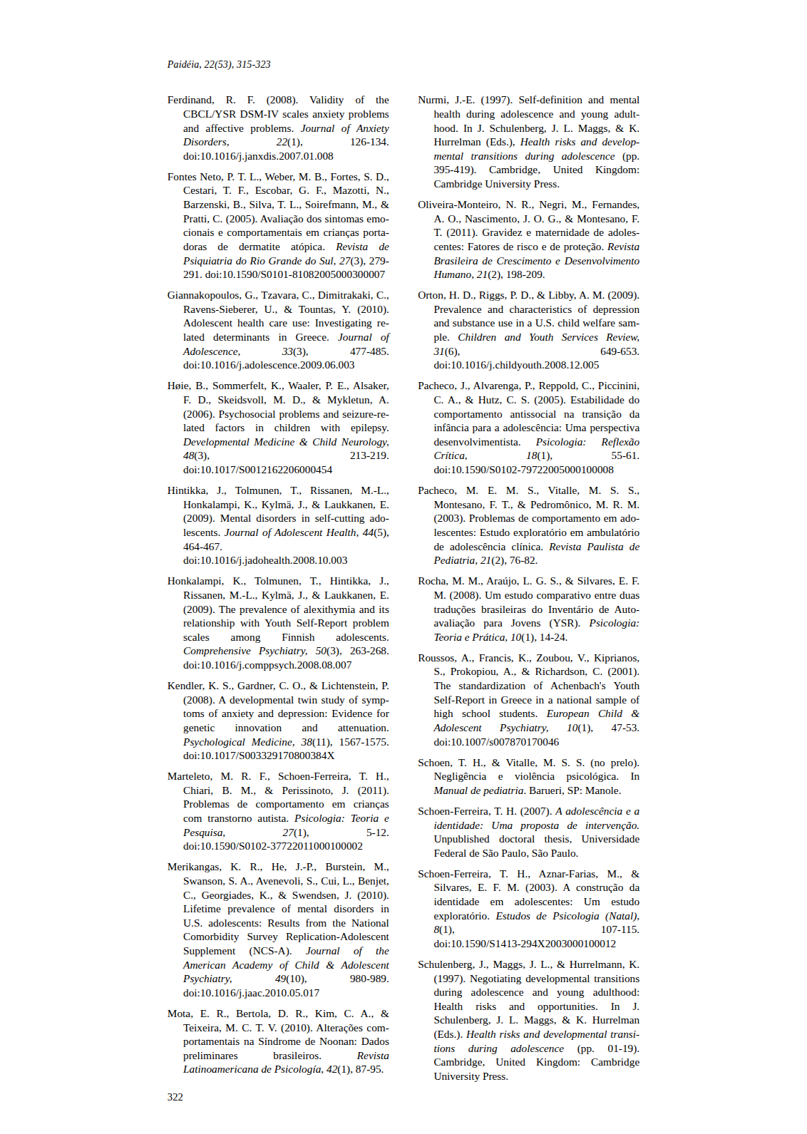Paidéia, 22(53), 315-323
Ferdinand, R. F. (2008). Validity of the CBCL/YSR DSM-IV scales anxiety problems and affective problems. Journal of Anxiety Disorders, 22(1), 126-134. doi:10.1016/j.janxdis.2007.01.008
Fontes Neto, P. T. L., Weber, M. B., Fortes, S. D., Cestari, T. F., Escobar, G. F., Mazotti, N., Barzenski, B., Silva, T. L., Soirefmann, M., & Pratti, C. (2005). Avaliação dos sintomas emocionais e comportamentais em crianças portadoras de dermatite atópica. Revista de Psiquiatria do Rio Grande do Sul, 27(3), 279-291. doi:10.1590/S0101-81082005000300007
Giannakopoulos, G., Tzavara, C., Dimitrakaki, C., Ravens-Sieberer, U., & Tountas, Y. (2010). Adolescent health care use: Investigating related determinants in Greece. Journal of Adolescence, 33(3), 477-485. doi:10.1016/j.adolescence.2009.06.003
Høie, B., Sommerfelt, K., Waaler, P. E., Alsaker, F. D., Skeidsvoll, M. D., & Mykletun, A. (2006). Psychosocial problems and seizure-related factors in children with epilepsy. Developmental Medicine & Child Neurology, 48(3), 213-219. doi:10.1017/S0012162206000454
Hintikka, J., Tolmunen, T., Rissanen, M.-L., Honkalampi, K., Kylmä, J., & Laukkanen, E. (2009). Mental disorders in self-cutting adolescents. Journal of Adolescent Health, 44(5), 464-467. doi:10.1016/j.jadohealth.2008.10.003
Honkalampi, K., Tolmunen, T., Hintikka, J., Rissanen, M.-L., Kylmä, J., & Laukkanen, E. (2009). The prevalence of alexithymia and its relationship with Youth Self-Report problem scales among Finnish adolescents. Comprehensive Psychiatry, 50(3), 263-268. doi:10.1016/j.comppsych.2008.08.007
Kendler, K. S., Gardner, C. O., & Lichtenstein, P. (2008). A developmental twin study of symptoms of anxiety and depression: Evidence for genetic innovation and attenuation. Psychological Medicine, 38(11), 1567-1575. doi:10.1017/S003329170800384X
Marteleto, M. R. F., Schoen-Ferreira, T. H., Chiari, B. M., & Perissinoto, J. (2011). Problemas de comportamento em crianças com transtorno autista. Psicologia: Teoria e Pesquisa, 27(1), 5-12. doi:10.1590/S0102-37722011000100002
Merikangas, K. R., He, J.-P., Burstein, M., Swanson, S. A., Avenevoli, S., Cui, L., Benjet, C., Georgiades, K., & Swendsen, J. (2010). Lifetime prevalence of mental disorders in U.S. adolescents: Results from the National Comorbidity Survey Replication-Adolescent Supplement (NCS-A). Journal of the American Academy of Child & Adolescent Psychiatry, 49(10), 980-989. doi:10.1016/j.jaac.2010.05.017
Mota, E. R., Bertola, D. R., Kim, C. A., & Teixeira, M. C. T. V. (2010). Alterações comportamentais na Síndrome de Noonan: Dados preliminares brasileiros. Revista Latinoamericana de Psicología, 42(1), 87-95.
Nurmi, J.-E. (1997). Self-definition and mental health during adolescence and young adulthood. In J. Schulenberg, J. L. Maggs, & K. Hurrelman (Eds.), Health risks and developmental transitions during adolescence (pp. 395-419). Cambridge, United Kingdom: Cambridge University Press.
Oliveira-Monteiro, N. R., Negri, M., Fernandes, A. O., Nascimento, J. O. G., & Montesano, F. T. (2011). Gravidez e maternidade de adolescentes: Fatores de risco e de proteção. Revista Brasileira de Crescimento e Desenvolvimento Humano, 21(2), 198-209.
Orton, H. D., Riggs, P. D., & Libby, A. M. (2009). Prevalence and characteristics of depression and substance use in a U.S. child welfare sample. Children and Youth Services Review, 31(6), 649-653. doi:10.1016/j.childyouth.2008.12.005
Pacheco, J., Alvarenga, P., Reppold, C., Piccinini, C. A., & Hutz, C. S. (2005). Estabilidade do comportamento antissocial na transição da infância para a adolescência: Uma perspectiva desenvolvimentista. Psicologia: Reflexão Crítica, 18(1), 55-61. doi:10.1590/S0102-79722005000100008
Pacheco, M. E. M. S., Vitalle, M. S. S., Montesano, F. T., & Pedromônico, M. R. M. (2003). Problemas de comportamento em adolescentes: Estudo exploratório em ambulatório de adolescência clínica. Revista Paulista de Pediatria, 21(2), 76-82.
Rocha, M. M., Araújo, L. G. S., & Silvares, E. F. M. (2008). Um estudo comparativo entre duas traduções brasileiras do Inventário de Auto-avaliação para Jovens (YSR). Psicologia: Teoria e Prática, 10(1), 14-24.
Roussos, A., Francis, K., Zoubou, V., Kiprianos, S., Prokopiou, A., & Richardson, C. (2001). The standardization of Achenbach's Youth Self-Report in Greece in a national sample of high school students. European Child & Adolescent Psychiatry, 10(1), 47-53. doi:10.1007/s007870170046
Schoen, T. H., & Vitalle, M. S. S. (no prelo). Negligência e violência psicológica. In Manual de pediatria. Barueri, SP: Manole.
Schoen-Ferreira, T. H. (2007). A adolescência e a identidade: Uma proposta de intervenção. Unpublished doctoral thesis, Universidade Federal de São Paulo, São Paulo.
Schoen-Ferreira, T. H., Aznar-Farias, M., & Silvares, E. F. M. (2003). A construção da identidade em adolescentes: Um estudo exploratório. Estudos de Psicologia (Natal), 8(1), 107-115. doi:10.1590/S1413-294X2003000100012
Schulenberg, J., Maggs, J. L., & Hurrelmann, K. (1997). Negotiating developmental transitions during adolescence and young adulthood: Health risks and opportunities. In J. Schulenberg, J. L. Maggs, & K. Hurrelman (Eds.). Health risks and developmental transitions during adolescence (pp. 01-19). Cambridge, United Kingdom: Cambridge University Press.
322